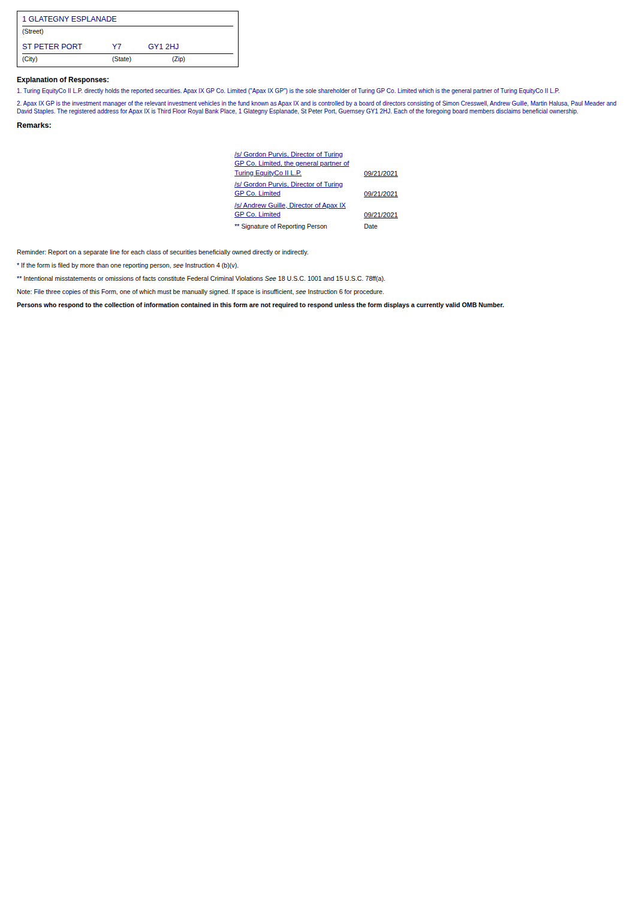1 GLATEGNY ESPLANADE
(Street)
ST PETER PORT
Y7
GY1 2HJ
(City)
(State)
(Zip)
Explanation of Responses:
1. Turing EquityCo II L.P. directly holds the reported securities. Apax IX GP Co. Limited ("Apax IX GP") is the sole shareholder of Turing GP Co. Limited which is the general partner of Turing EquityCo II L.P.
2. Apax IX GP is the investment manager of the relevant investment vehicles in the fund known as Apax IX and is controlled by a board of directors consisting of Simon Cresswell, Andrew Guille, Martin Halusa, Paul Meader and David Staples. The registered address for Apax IX is Third Floor Royal Bank Place, 1 Glategny Esplanade, St Peter Port, Guernsey GY1 2HJ. Each of the foregoing board members disclaims beneficial ownership.
Remarks:
| /s/ Gordon Purvis, Director of Turing GP Co. Limited, the general partner of Turing EquityCo II L.P. | 09/21/2021 |
| /s/ Gordon Purvis, Director of Turing GP Co. Limited | 09/21/2021 |
| /s/ Andrew Guille, Director of Apax IX GP Co. Limited | 09/21/2021 |
| ** Signature of Reporting Person | Date |
Reminder: Report on a separate line for each class of securities beneficially owned directly or indirectly.
* If the form is filed by more than one reporting person, see Instruction 4 (b)(v).
** Intentional misstatements or omissions of facts constitute Federal Criminal Violations See 18 U.S.C. 1001 and 15 U.S.C. 78ff(a).
Note: File three copies of this Form, one of which must be manually signed. If space is insufficient, see Instruction 6 for procedure.
Persons who respond to the collection of information contained in this form are not required to respond unless the form displays a currently valid OMB Number.